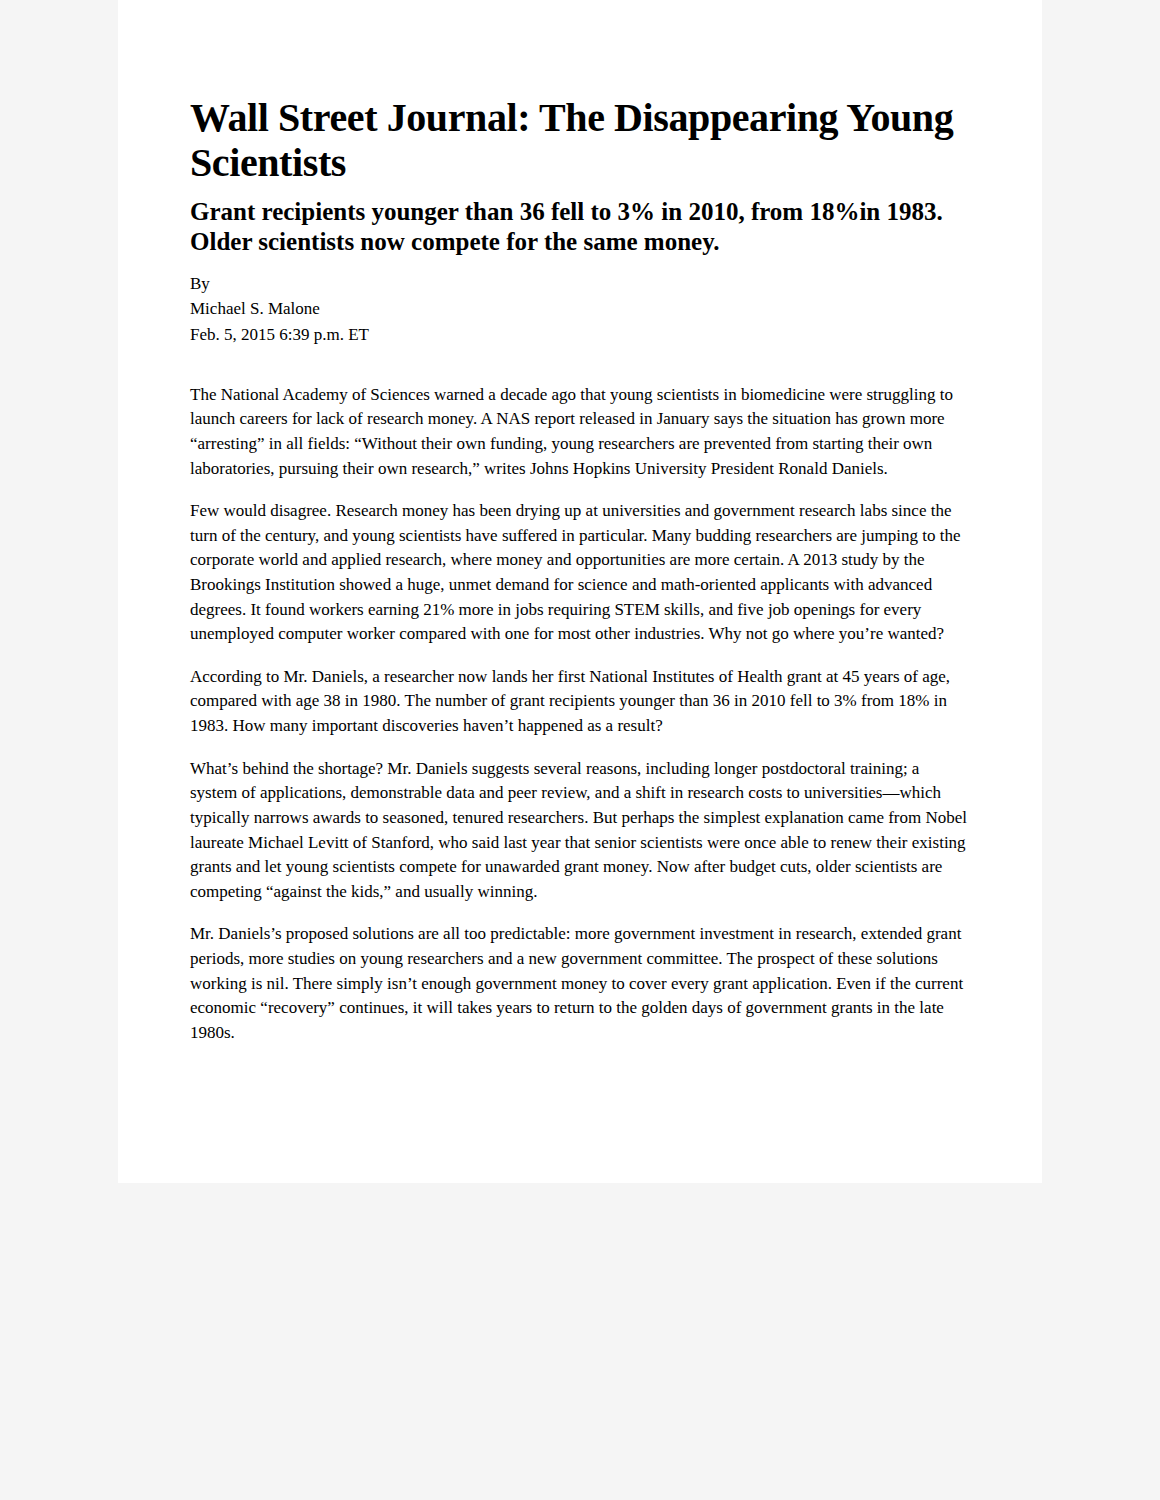Wall Street Journal: The Disappearing Young Scientists
Grant recipients younger than 36 fell to 3% in 2010, from 18%in 1983. Older scientists now compete for the same money.
By Michael S. Malone Feb. 5, 2015 6:39 p.m. ET
The National Academy of Sciences warned a decade ago that young scientists in biomedicine were struggling to launch careers for lack of research money. A NAS report released in January says the situation has grown more “arresting” in all fields: “Without their own funding, young researchers are prevented from starting their own laboratories, pursuing their own research,” writes Johns Hopkins University President Ronald Daniels.
Few would disagree. Research money has been drying up at universities and government research labs since the turn of the century, and young scientists have suffered in particular. Many budding researchers are jumping to the corporate world and applied research, where money and opportunities are more certain. A 2013 study by the Brookings Institution showed a huge, unmet demand for science and math-oriented applicants with advanced degrees. It found workers earning 21% more in jobs requiring STEM skills, and five job openings for every unemployed computer worker compared with one for most other industries. Why not go where you’re wanted?
According to Mr. Daniels, a researcher now lands her first National Institutes of Health grant at 45 years of age, compared with age 38 in 1980. The number of grant recipients younger than 36 in 2010 fell to 3% from 18% in 1983. How many important discoveries haven’t happened as a result?
What’s behind the shortage? Mr. Daniels suggests several reasons, including longer postdoctoral training; a system of applications, demonstrable data and peer review, and a shift in research costs to universities—which typically narrows awards to seasoned, tenured researchers. But perhaps the simplest explanation came from Nobel laureate Michael Levitt of Stanford, who said last year that senior scientists were once able to renew their existing grants and let young scientists compete for unawarded grant money. Now after budget cuts, older scientists are competing “against the kids,” and usually winning.
Mr. Daniels’s proposed solutions are all too predictable: more government investment in research, extended grant periods, more studies on young researchers and a new government committee. The prospect of these solutions working is nil. There simply isn’t enough government money to cover every grant application. Even if the current economic “recovery” continues, it will takes years to return to the golden days of government grants in the late 1980s.